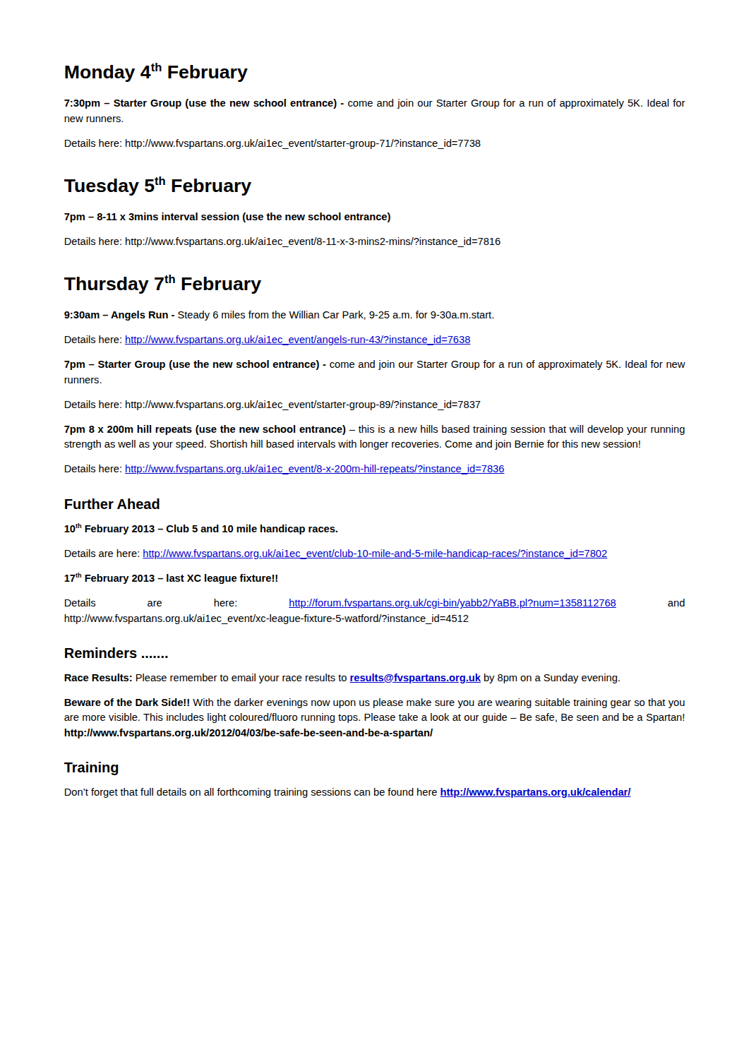Monday 4th February
7:30pm – Starter Group (use the new school entrance) - come and join our Starter Group for a run of approximately 5K. Ideal for new runners.
Details here: http://www.fvspartans.org.uk/ai1ec_event/starter-group-71/?instance_id=7738
Tuesday 5th February
7pm – 8-11 x 3mins interval session (use the new school entrance)
Details here: http://www.fvspartans.org.uk/ai1ec_event/8-11-x-3-mins2-mins/?instance_id=7816
Thursday 7th February
9:30am – Angels Run - Steady 6 miles from the Willian Car Park, 9-25 a.m. for 9-30a.m.start.
Details here: http://www.fvspartans.org.uk/ai1ec_event/angels-run-43/?instance_id=7638
7pm – Starter Group (use the new school entrance) - come and join our Starter Group for a run of approximately 5K. Ideal for new runners.
Details here: http://www.fvspartans.org.uk/ai1ec_event/starter-group-89/?instance_id=7837
7pm 8 x 200m hill repeats (use the new school entrance) – this is a new hills based training session that will develop your running strength as well as your speed. Shortish hill based intervals with longer recoveries. Come and join Bernie for this new session!
Details here: http://www.fvspartans.org.uk/ai1ec_event/8-x-200m-hill-repeats/?instance_id=7836
Further Ahead
10th February 2013 – Club 5 and 10 mile handicap races.
Details are here: http://www.fvspartans.org.uk/ai1ec_event/club-10-mile-and-5-mile-handicap-races/?instance_id=7802
17th February 2013 – last XC league fixture!!
Details are here: http://forum.fvspartans.org.uk/cgi-bin/yabb2/YaBB.pl?num=1358112768 and http://www.fvspartans.org.uk/ai1ec_event/xc-league-fixture-5-watford/?instance_id=4512
Reminders .......
Race Results: Please remember to email your race results to results@fvspartans.org.uk by 8pm on a Sunday evening.
Beware of the Dark Side!! With the darker evenings now upon us please make sure you are wearing suitable training gear so that you are more visible. This includes light coloured/fluoro running tops. Please take a look at our guide – Be safe, Be seen and be a Spartan! http://www.fvspartans.org.uk/2012/04/03/be-safe-be-seen-and-be-a-spartan/
Training
Don’t forget that full details on all forthcoming training sessions can be found here http://www.fvspartans.org.uk/calendar/